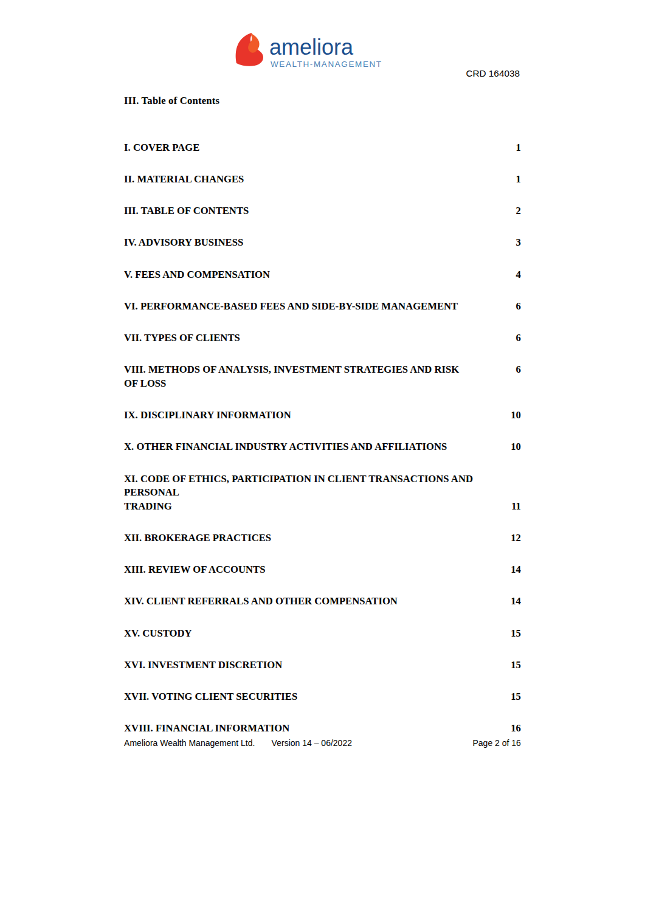ameliora WEALTH-MANAGEMENT
CRD 164038
III. Table of Contents
| I. COVER PAGE | 1 |
| II. MATERIAL CHANGES | 1 |
| III. TABLE OF CONTENTS | 2 |
| IV. ADVISORY BUSINESS | 3 |
| V. FEES AND COMPENSATION | 4 |
| VI. PERFORMANCE-BASED FEES AND SIDE-BY-SIDE MANAGEMENT | 6 |
| VII. TYPES OF CLIENTS | 6 |
| VIII. METHODS OF ANALYSIS, INVESTMENT STRATEGIES AND RISK OF LOSS | 6 |
| IX. DISCIPLINARY INFORMATION | 10 |
| X. OTHER FINANCIAL INDUSTRY ACTIVITIES AND AFFILIATIONS | 10 |
| XI. CODE OF ETHICS, PARTICIPATION IN CLIENT TRANSACTIONS AND PERSONAL TRADING | 11 |
| XII. BROKERAGE PRACTICES | 12 |
| XIII. REVIEW OF ACCOUNTS | 14 |
| XIV. CLIENT REFERRALS AND OTHER COMPENSATION | 14 |
| XV. CUSTODY | 15 |
| XVI. INVESTMENT DISCRETION | 15 |
| XVII. VOTING CLIENT SECURITIES | 15 |
| XVIII. FINANCIAL INFORMATION | 16 |
Ameliora Wealth Management Ltd. Version 14 – 06/2022
Page 2 of 16